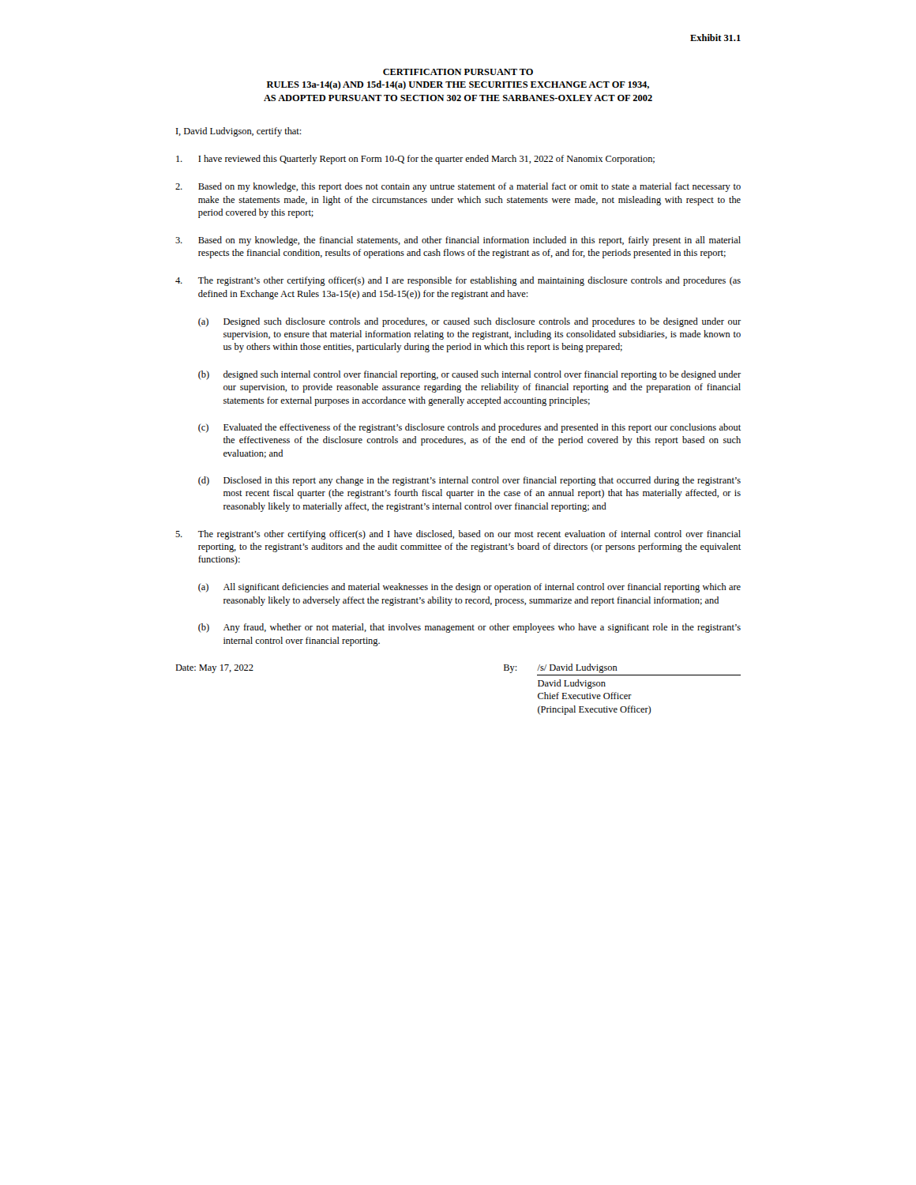Exhibit 31.1
CERTIFICATION PURSUANT TO
RULES 13a-14(a) AND 15d-14(a) UNDER THE SECURITIES EXCHANGE ACT OF 1934,
AS ADOPTED PURSUANT TO SECTION 302 OF THE SARBANES-OXLEY ACT OF 2002
I, David Ludvigson, certify that:
| 1. | I have reviewed this Quarterly Report on Form 10-Q for the quarter ended March 31, 2022 of Nanomix Corporation; |
| 2. | Based on my knowledge, this report does not contain any untrue statement of a material fact or omit to state a material fact necessary to make the statements made, in light of the circumstances under which such statements were made, not misleading with respect to the period covered by this report; |
| 3. | Based on my knowledge, the financial statements, and other financial information included in this report, fairly present in all material respects the financial condition, results of operations and cash flows of the registrant as of, and for, the periods presented in this report; |
| 4. | The registrant’s other certifying officer(s) and I are responsible for establishing and maintaining disclosure controls and procedures (as defined in Exchange Act Rules 13a-15(e) and 15d-15(e)) for the registrant and have: |
| | (a) | Designed such disclosure controls and procedures, or caused such disclosure controls and procedures to be designed under our supervision, to ensure that material information relating to the registrant, including its consolidated subsidiaries, is made known to us by others within those entities, particularly during the period in which this report is being prepared; |
| | (b) | designed such internal control over financial reporting, or caused such internal control over financial reporting to be designed under our supervision, to provide reasonable assurance regarding the reliability of financial reporting and the preparation of financial statements for external purposes in accordance with generally accepted accounting principles; |
| | (c) | Evaluated the effectiveness of the registrant’s disclosure controls and procedures and presented in this report our conclusions about the effectiveness of the disclosure controls and procedures, as of the end of the period covered by this report based on such evaluation; and |
| | (d) | Disclosed in this report any change in the registrant’s internal control over financial reporting that occurred during the registrant’s most recent fiscal quarter (the registrant’s fourth fiscal quarter in the case of an annual report) that has materially affected, or is reasonably likely to materially affect, the registrant’s internal control over financial reporting; and |
| 5. | The registrant’s other certifying officer(s) and I have disclosed, based on our most recent evaluation of internal control over financial reporting, to the registrant’s auditors and the audit committee of the registrant’s board of directors (or persons performing the equivalent functions): |
| | (a) | All significant deficiencies and material weaknesses in the design or operation of internal control over financial reporting which are reasonably likely to adversely affect the registrant’s ability to record, process, summarize and report financial information; and |
| | (b) | Any fraud, whether or not material, that involves management or other employees who have a significant role in the registrant’s internal control over financial reporting. |
| Date: May 17, 2022 | By: | /s/ David Ludvigson David Ludvigson Chief Executive Officer (Principal Executive Officer) |